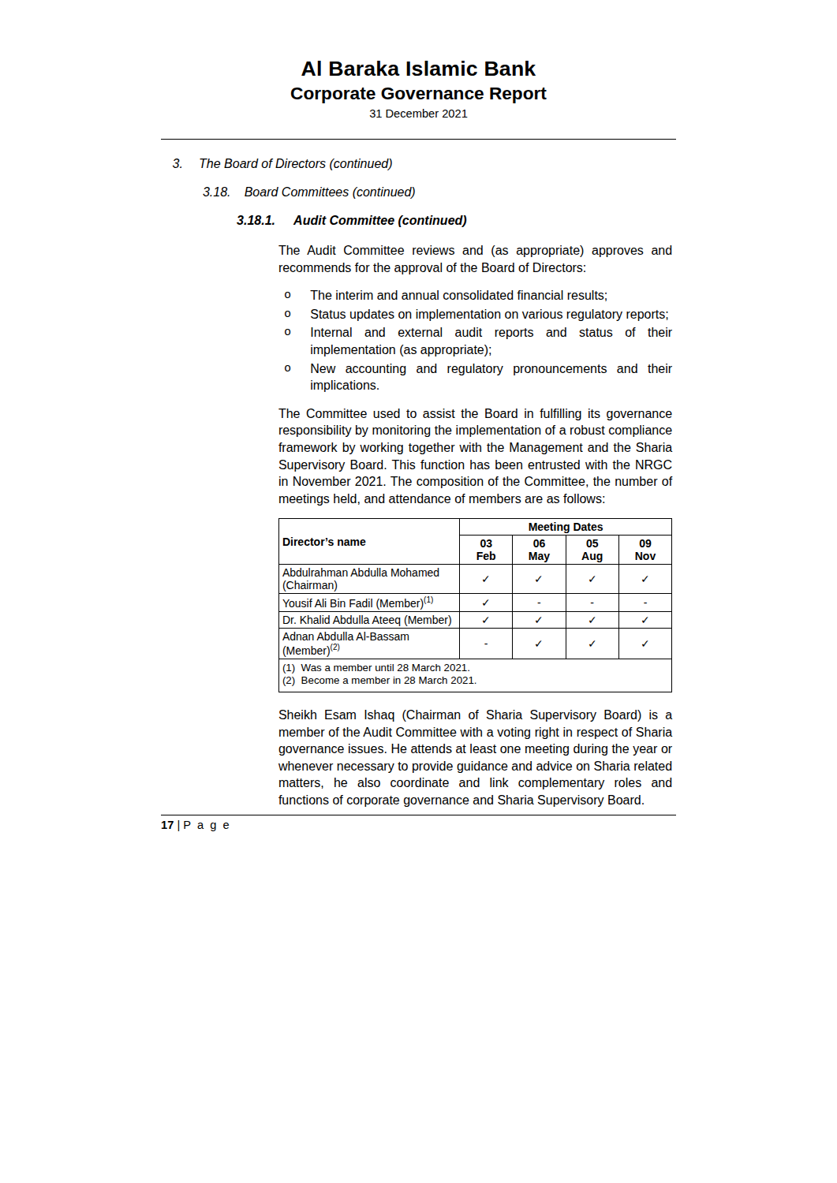Al Baraka Islamic Bank
Corporate Governance Report
31 December 2021
3. The Board of Directors (continued)
3.18. Board Committees (continued)
3.18.1. Audit Committee (continued)
The Audit Committee reviews and (as appropriate) approves and recommends for the approval of the Board of Directors:
The interim and annual consolidated financial results;
Status updates on implementation on various regulatory reports;
Internal and external audit reports and status of their implementation (as appropriate);
New accounting and regulatory pronouncements and their implications.
The Committee used to assist the Board in fulfilling its governance responsibility by monitoring the implementation of a robust compliance framework by working together with the Management and the Sharia Supervisory Board. This function has been entrusted with the NRGC in November 2021. The composition of the Committee, the number of meetings held, and attendance of members are as follows:
| Director’s name | Meeting Dates |
| --- | --- |
| 03 Feb | 06 May | 05 Aug | 09 Nov |
| Abdulrahman Abdulla Mohamed (Chairman) | ✓ | ✓ | ✓ | ✓ |
| Yousif Ali Bin Fadil (Member) (1) | ✓ | - | - | - |
| Dr. Khalid Abdulla Ateeq (Member) | ✓ | ✓ | ✓ | ✓ |
| Adnan Abdulla Al-Bassam (Member) (2) | - | ✓ | ✓ | ✓ |
| (1) Was a member until 28 March 2021. (2) Become a member in 28 March 2021. |
Sheikh Esam Ishaq (Chairman of Sharia Supervisory Board) is a member of the Audit Committee with a voting right in respect of Sharia governance issues. He attends at least one meeting during the year or whenever necessary to provide guidance and advice on Sharia related matters, he also coordinate and link complementary roles and functions of corporate governance and Sharia Supervisory Board.
17 | P a g e